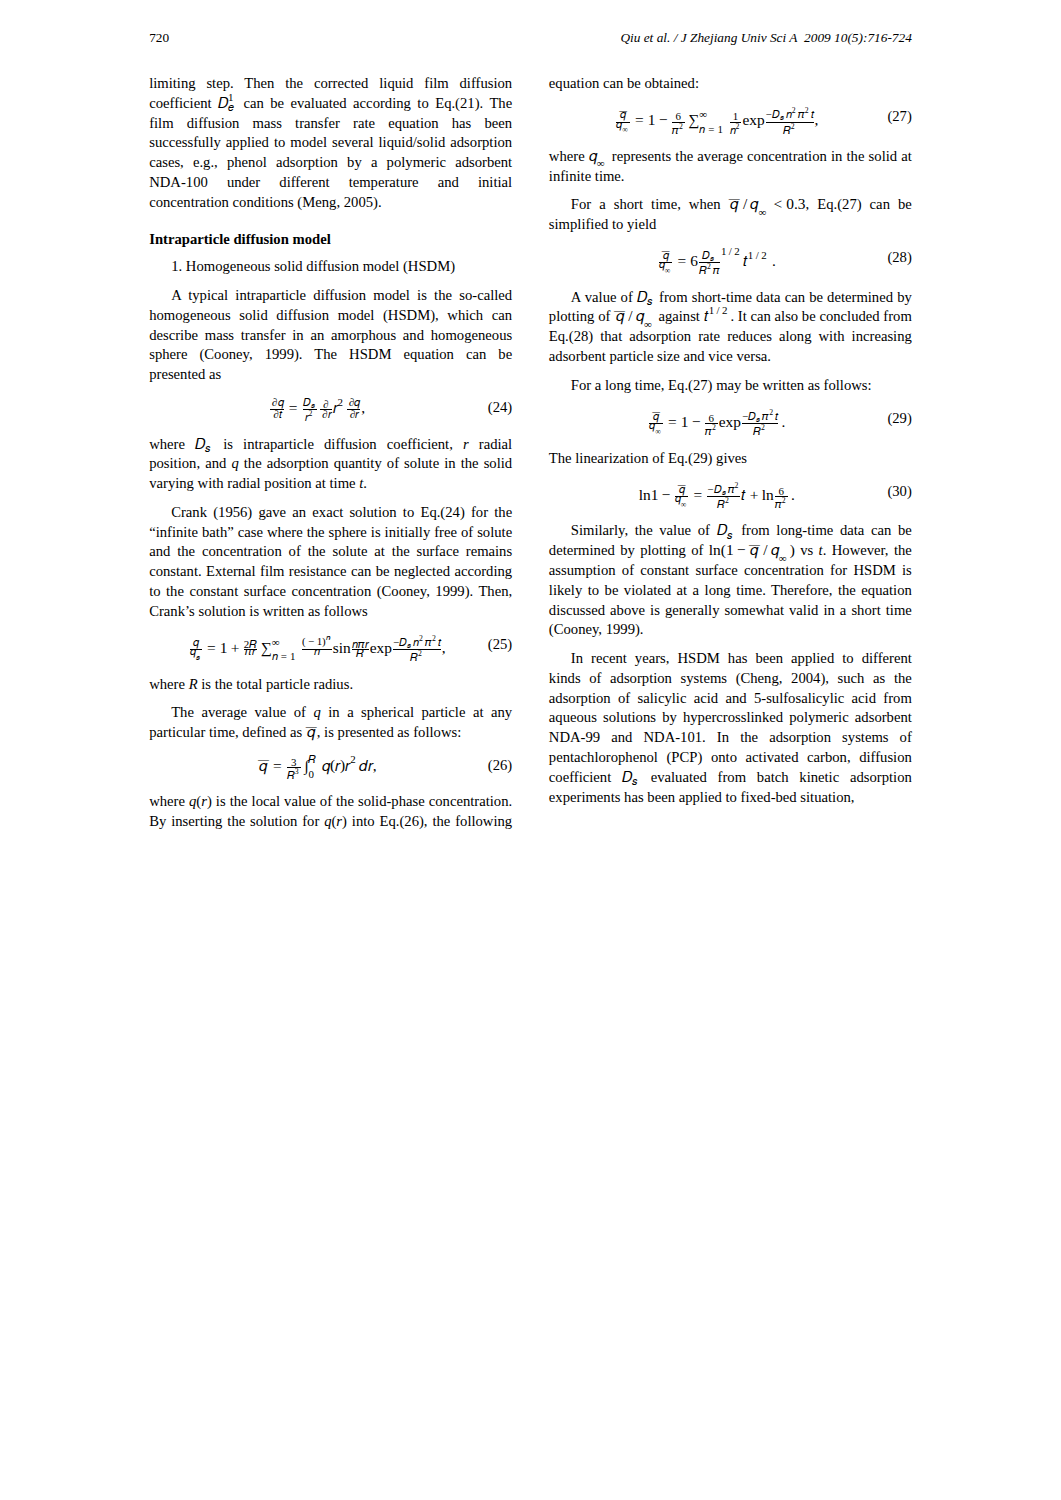720 Qiu et al. / J Zhejiang Univ Sci A 2009 10(5):716-724
limiting step. Then the corrected liquid film diffusion coefficient De1 can be evaluated according to Eq.(21). The film diffusion mass transfer rate equation has been successfully applied to model several liquid/solid adsorption cases, e.g., phenol adsorption by a polymeric adsorbent NDA-100 under different temperature and initial concentration conditions (Meng, 2005).
Intraparticle diffusion model
1. Homogeneous solid diffusion model (HSDM)
A typical intraparticle diffusion model is the so-called homogeneous solid diffusion model (HSDM), which can describe mass transfer in an amorphous and homogeneous sphere (Cooney, 1999). The HSDM equation can be presented as
∂q∂t = Dsr2 ∂∂r r2 ∂q∂r , (24)
where Ds is intraparticle diffusion coefficient, r radial position, and q the adsorption quantity of solute in the solid varying with radial position at time t.
Crank (1956) gave an exact solution to Eq.(24) for the “infinite bath” case where the sphere is initially free of solute and the concentration of the solute at the surface remains constant. External film resistance can be neglected according to the constant surface concentration (Cooney, 1999). Then, Crank’s solution is written as follows
qqs = 1 + 2Rπr ∑n=1∞ (−1)nn sin nπrR exp −Dsn2π2t R2 , (25)
where R is the total particle radius.
The average value of q in a spherical particle at any particular time, defined as q―, is presented as follows:
q― = 3R3 ∫0R q(r) r2 dr , (26)
where q(r) is the local value of the solid-phase concentration. By inserting the solution for q(r) into Eq.(26), the following equation can be obtained:
q―q∞ = 1 − 6π2 ∑n=1∞ 1n2 exp −Dsn2π2t R2 , (27)
where q∞ represents the average concentration in the solid at infinite time.
For a short time, when q―/q∞<0.3, Eq.(27) can be simplified to yield
q―q∞ = 6 DsR2π 1/2 t1/2 . (28)
A value of Ds from short-time data can be determined by plotting of q―/q∞ against t1/2. It can also be concluded from Eq.(28) that adsorption rate reduces along with increasing adsorbent particle size and vice versa.
For a long time, Eq.(27) may be written as follows:
q―q∞ = 1 − 6π2 exp −Dsπ2t R2 . (29)
The linearization of Eq.(29) gives
ln 1 − q―q∞ = −Dsπ2 R2 t + ln 6π2 . (30)
Similarly, the value of Ds from long-time data can be determined by plotting of ln(1−q―/q∞) vs t. However, the assumption of constant surface concentration for HSDM is likely to be violated at a long time. Therefore, the equation discussed above is generally somewhat valid in a short time (Cooney, 1999).
In recent years, HSDM has been applied to different kinds of adsorption systems (Cheng, 2004), such as the adsorption of salicylic acid and 5-sulfosalicylic acid from aqueous solutions by hypercrosslinked polymeric adsorbent NDA-99 and NDA-101. In the adsorption systems of pentachlorophenol (PCP) onto activated carbon, diffusion coefficient Ds evaluated from batch kinetic adsorption experiments has been applied to fixed-bed situation,